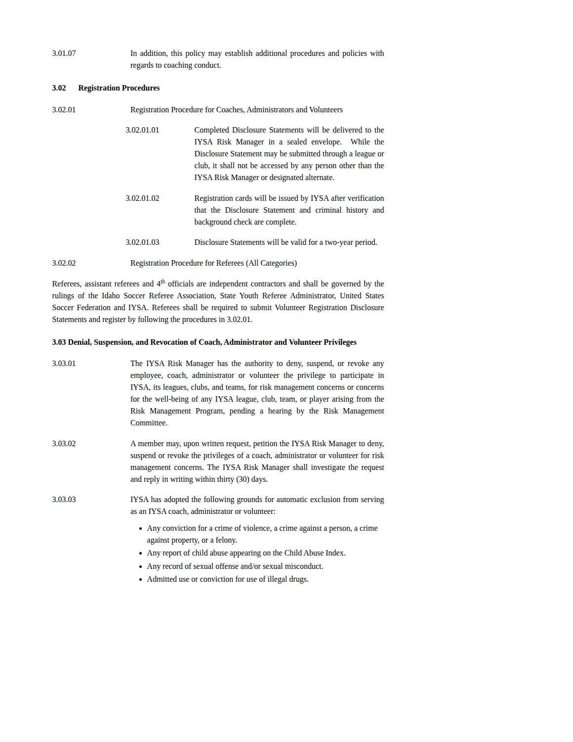3.01.07
In addition, this policy may establish additional procedures and policies with regards to coaching conduct.
3.02 Registration Procedures
3.02.01
Registration Procedure for Coaches, Administrators and Volunteers
3.02.01.01
Completed Disclosure Statements will be delivered to the IYSA Risk Manager in a sealed envelope. While the Disclosure Statement may be submitted through a league or club, it shall not be accessed by any person other than the IYSA Risk Manager or designated alternate.
3.02.01.02
Registration cards will be issued by IYSA after verification that the Disclosure Statement and criminal history and background check are complete.
3.02.01.03
Disclosure Statements will be valid for a two-year period.
3.02.02
Registration Procedure for Referees (All Categories)
Referees, assistant referees and 4th officials are independent contractors and shall be governed by the rulings of the Idaho Soccer Referee Association, State Youth Referee Administrator, United States Soccer Federation and IYSA. Referees shall be required to submit Volunteer Registration Disclosure Statements and register by following the procedures in 3.02.01.
3.03 Denial, Suspension, and Revocation of Coach, Administrator and Volunteer Privileges
3.03.01
The IYSA Risk Manager has the authority to deny, suspend, or revoke any employee, coach, administrator or volunteer the privilege to participate in IYSA, its leagues, clubs, and teams, for risk management concerns or concerns for the well-being of any IYSA league, club, team, or player arising from the Risk Management Program, pending a hearing by the Risk Management Committee.
3.03.02
A member may, upon written request, petition the IYSA Risk Manager to deny, suspend or revoke the privileges of a coach, administrator or volunteer for risk management concerns. The IYSA Risk Manager shall investigate the request and reply in writing within thirty (30) days.
3.03.03
IYSA has adopted the following grounds for automatic exclusion from serving as an IYSA coach, administrator or volunteer:
Any conviction for a crime of violence, a crime against a person, a crime against property, or a felony.
Any report of child abuse appearing on the Child Abuse Index.
Any record of sexual offense and/or sexual misconduct.
Admitted use or conviction for use of illegal drugs.